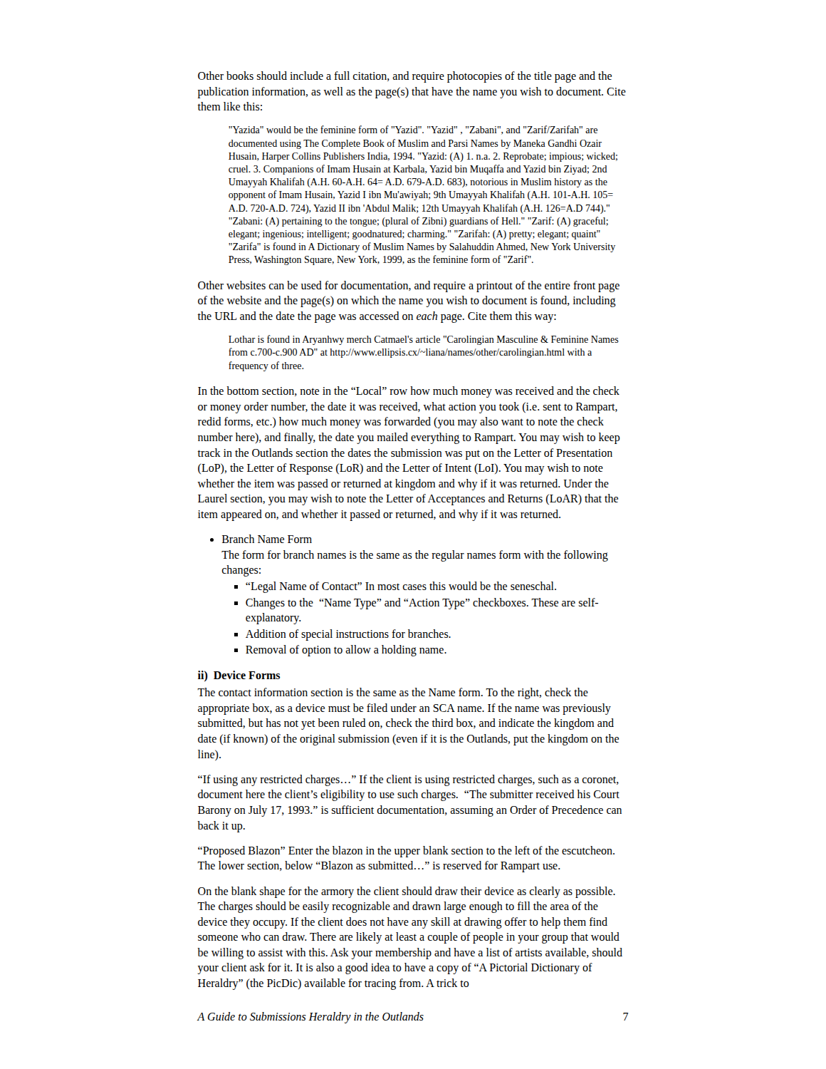Other books should include a full citation, and require photocopies of the title page and the publication information, as well as the page(s) that have the name you wish to document. Cite them like this:
"Yazida" would be the feminine form of "Yazid". "Yazid" , "Zabani", and "Zarif/Zarifah" are documented using The Complete Book of Muslim and Parsi Names by Maneka Gandhi Ozair Husain, Harper Collins Publishers India, 1994. "Yazid: (A) 1. n.a. 2. Reprobate; impious; wicked; cruel. 3. Companions of Imam Husain at Karbala, Yazid bin Muqaffa and Yazid bin Ziyad; 2nd Umayyah Khalifah (A.H. 60-A.H. 64= A.D. 679-A.D. 683), notorious in Muslim history as the opponent of Imam Husain, Yazid I ibn Mu'awiyah; 9th Umayyah Khalifah (A.H. 101-A.H. 105= A.D. 720-A.D. 724), Yazid II ibn 'Abdul Malik; 12th Umayyah Khalifah (A.H. 126=A.D 744)." "Zabani: (A) pertaining to the tongue; (plural of Zibni) guardians of Hell." "Zarif: (A) graceful; elegant; ingenious; intelligent; goodnatured; charming." "Zarifah: (A) pretty; elegant; quaint" "Zarifa" is found in A Dictionary of Muslim Names by Salahuddin Ahmed, New York University Press, Washington Square, New York, 1999, as the feminine form of "Zarif".
Other websites can be used for documentation, and require a printout of the entire front page of the website and the page(s) on which the name you wish to document is found, including the URL and the date the page was accessed on each page. Cite them this way:
Lothar is found in Aryanhwy merch Catmael's article "Carolingian Masculine & Feminine Names from c.700-c.900 AD" at http://www.ellipsis.cx/~liana/names/other/carolingian.html with a frequency of three.
In the bottom section, note in the “Local” row how much money was received and the check or money order number, the date it was received, what action you took (i.e. sent to Rampart, redid forms, etc.) how much money was forwarded (you may also want to note the check number here), and finally, the date you mailed everything to Rampart. You may wish to keep track in the Outlands section the dates the submission was put on the Letter of Presentation (LoP), the Letter of Response (LoR) and the Letter of Intent (LoI). You may wish to note whether the item was passed or returned at kingdom and why if it was returned. Under the Laurel section, you may wish to note the Letter of Acceptances and Returns (LoAR) that the item appeared on, and whether it passed or returned, and why if it was returned.
Branch Name Form
The form for branch names is the same as the regular names form with the following changes:
“Legal Name of Contact” In most cases this would be the seneschal.
Changes to the “Name Type” and “Action Type” checkboxes. These are self-explanatory.
Addition of special instructions for branches.
Removal of option to allow a holding name.
ii) Device Forms
The contact information section is the same as the Name form. To the right, check the appropriate box, as a device must be filed under an SCA name. If the name was previously submitted, but has not yet been ruled on, check the third box, and indicate the kingdom and date (if known) of the original submission (even if it is the Outlands, put the kingdom on the line).
“If using any restricted charges…” If the client is using restricted charges, such as a coronet, document here the client’s eligibility to use such charges. “The submitter received his Court Barony on July 17, 1993.” is sufficient documentation, assuming an Order of Precedence can back it up.
“Proposed Blazon” Enter the blazon in the upper blank section to the left of the escutcheon. The lower section, below “Blazon as submitted…” is reserved for Rampart use.
On the blank shape for the armory the client should draw their device as clearly as possible. The charges should be easily recognizable and drawn large enough to fill the area of the device they occupy. If the client does not have any skill at drawing offer to help them find someone who can draw. There are likely at least a couple of people in your group that would be willing to assist with this. Ask your membership and have a list of artists available, should your client ask for it. It is also a good idea to have a copy of “A Pictorial Dictionary of Heraldry” (the PicDic) available for tracing from. A trick to
A Guide to Submissions Heraldry in the Outlands 7